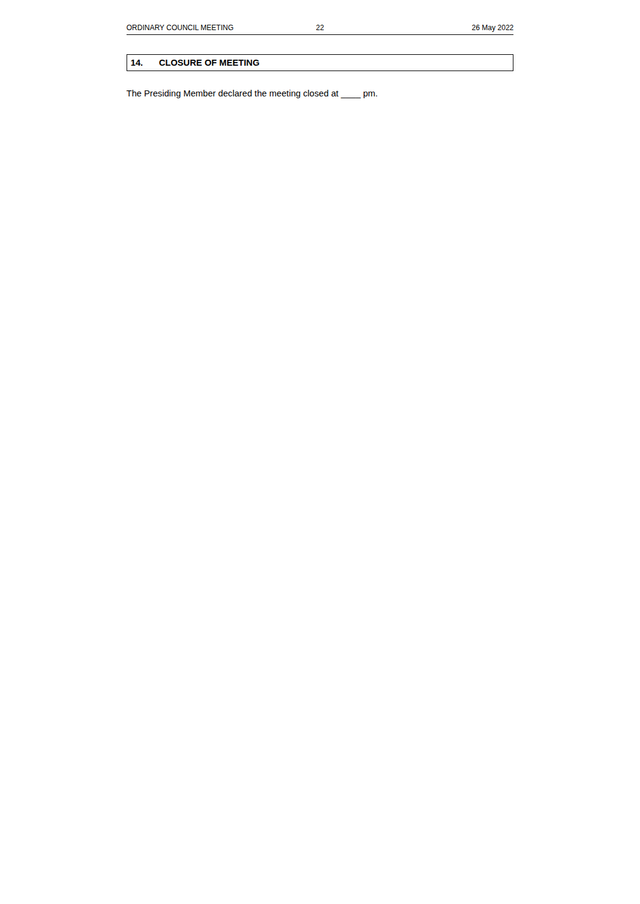ORDINARY COUNCIL MEETING
22
26 May 2022
14. CLOSURE OF MEETING
The Presiding Member declared the meeting closed at ____ pm.